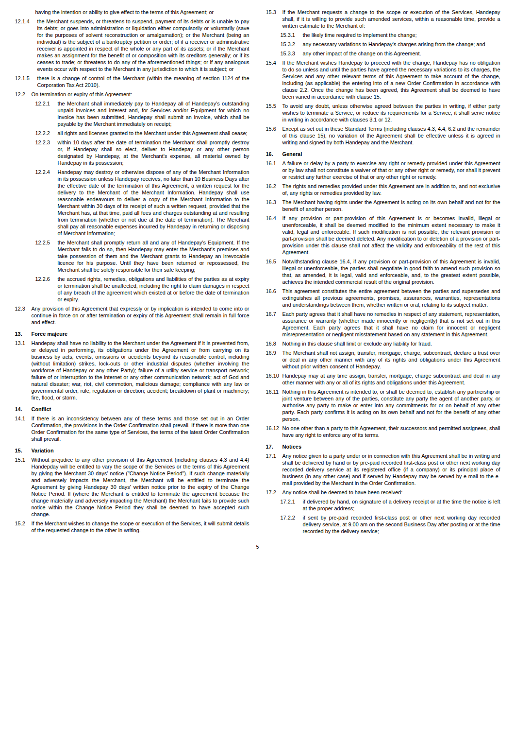having the intention or ability to give effect to the terms of this Agreement; or
12.1.4
the Merchant suspends, or threatens to suspend, payment of its debts or is unable to pay its debts; or goes into administration or liquidation either compulsorily or voluntarily (save for the purposes of solvent reconstruction or amalgamation); or the Merchant (being an individual) is the subject of a bankruptcy petition or order; of if a receiver or administrative receiver is appointed in respect of the whole or any part of its assets; or if the Merchant makes an assignment for the benefit of or composition with its creditors generally; or if its ceases to trade; or threatens to do any of the aforementioned things; or if any analogous events occur with respect to the Merchant in any jurisdiction to which it is subject; or
12.1.5
there is a change of control of the Merchant (within the meaning of section 1124 of the Corporation Tax Act 2010).
12.2
On termination or expiry of this Agreement:
12.2.1
the Merchant shall immediately pay to Handepay all of Handepay's outstanding unpaid invoices and interest and, for Services and/or Equipment for which no invoice has been submitted, Handepay shall submit an invoice, which shall be payable by the Merchant immediately on receipt;
12.2.2
all rights and licenses granted to the Merchant under this Agreement shall cease;
12.2.3
within 10 days after the date of termination the Merchant shall promptly destroy or, if Handepay shall so elect, deliver to Handepay or any other person designated by Handepay, at the Merchant's expense, all material owned by Handepay in its possession;
12.2.4
Handepay may destroy or otherwise dispose of any of the Merchant Information in its possession unless Handepay receives, no later than 10 Business Days after the effective date of the termination of this Agreement, a written request for the delivery to the Merchant of the Merchant Information. Handepay shall use reasonable endeavours to deliver a copy of the Merchant Information to the Merchant within 30 days of its receipt of such a written request, provided that the Merchant has, at that time, paid all fees and charges outstanding at and resulting from termination (whether or not due at the date of termination). The Merchant shall pay all reasonable expenses incurred by Handepay in returning or disposing of Merchant Information;
12.2.5
the Merchant shall promptly return all and any of Handepay's Equipment. If the Merchant fails to do so, then Handepay may enter the Merchant's premises and take possession of them and the Merchant grants to Handepay an irrevocable licence for his purpose. Until they have been returned or repossessed, the Merchant shall be solely responsible for their safe keeping;
12.2.6
the accrued rights, remedies, obligations and liabilities of the parties as at expiry or termination shall be unaffected, including the right to claim damages in respect of any breach of the agreement which existed at or before the date of termination or expiry.
12.3
Any provision of this Agreement that expressly or by implication is intended to come into or continue in force on or after termination or expiry of this Agreement shall remain in full force and effect.
13.
Force majeure
13.1
Handepay shall have no liability to the Merchant under the Agreement if it is prevented from, or delayed in performing, its obligations under the Agreement or from carrying on its business by acts, events, omissions or accidents beyond its reasonable control, including (without limitation) strikes, lock-outs or other industrial disputes (whether involving the workforce of Handepay or any other Party); failure of a utility service or transport network; failure of or interruption to the internet or any other communication network; act of God and natural disaster; war, riot, civil commotion, malicious damage; compliance with any law or governmental order, rule, regulation or direction; accident; breakdown of plant or machinery; fire, flood, or storm.
14.
Conflict
14.1
If there is an inconsistency between any of these terms and those set out in an Order Confirmation, the provisions in the Order Confirmation shall prevail. If there is more than one Order Confirmation for the same type of Services, the terms of the latest Order Confirmation shall prevail.
15.
Variation
15.1
Without prejudice to any other provision of this Agreement (including clauses 4.3 and 4.4) Handepday will be entitled to vary the scope of the Services or the terms of this Agreement by giving the Merchant 30 days' notice ("Change Notice Period"). If such change materially and adversely impacts the Merchant, the Merchant will be entitled to terminate the Agreement by giving Handepay 30 days' written notice prior to the expiry of the Change Notice Period. If (where the Merchant is entitled to terminate the agreement because the change materially and adversely impacting the Merchant) the Merchant fails to provide such notice within the Change Notice Period they shall be deemed to have accepted such change.
15.2
If the Merchant wishes to change the scope or execution of the Services, it will submit details of the requested change to the other in writing.
15.3
If the Merchant requests a change to the scope or execution of the Services, Handepay shall, if it is willing to provide such amended services, within a reasonable time, provide a written estimate to the Merchant of:
15.3.1
the likely time required to implement the change;
15.3.2
any necessary variations to Handepay's charges arising from the change; and
15.3.3
any other impact of the change on this Agreement.
15.4
If the Merchant wishes Handepay to proceed with the change, Handepay has no obligation to do so unless and until the parties have agreed the necessary variations to its charges, the Services and any other relevant terms of this Agreement to take account of the change, including (as applicable) the entering into of a new Order Confirmation in accordance with clause 2.2. Once the change has been agreed, this Agreement shall be deemed to have been varied in accordance with clause 15.
15.5
To avoid any doubt, unless otherwise agreed between the parties in writing, if either party wishes to terminate a Service, or reduce its requirements for a Service, it shall serve notice in writing in accordance with clauses 3.1 or 12.
15.6
Except as set out in these Standard Terms (including clauses 4.3, 4.4, 6.2 and the remainder of this clause 15), no variation of the Agreement shall be effective unless it is agreed in writing and signed by both Handepay and the Merchant.
16.
General
16.1
A failure or delay by a party to exercise any right or remedy provided under this Agreement or by law shall not constitute a waiver of that or any other right or remedy, nor shall it prevent or restrict any further exercise of that or any other right or remedy.
16.2
The rights and remedies provided under this Agreement are in addition to, and not exclusive of, any rights or remedies provided by law.
16.3
The Merchant having rights under the Agreement is acting on its own behalf and not for the benefit of another person.
16.4
If any provision or part-provision of this Agreement is or becomes invalid, illegal or unenforceable, it shall be deemed modified to the minimum extent necessary to make it valid, legal and enforceable. If such modification is not possible, the relevant provision or part-provision shall be deemed deleted. Any modification to or deletion of a provision or part-provision under this clause shall not affect the validity and enforceability of the rest of this Agreement.
16.5
Notwithstanding clause 16.4, if any provision or part-provision of this Agreement is invalid, illegal or unenforceable, the parties shall negotiate in good faith to amend such provision so that, as amended, it is legal, valid and enforceable, and, to the greatest extent possible, achieves the intended commercial result of the original provision.
16.6
This agreement constitutes the entire agreement between the parties and supersedes and extinguishes all previous agreements, promises, assurances, warranties, representations and understandings between them, whether written or oral, relating to its subject matter.
16.7
Each party agrees that it shall have no remedies in respect of any statement, representation, assurance or warranty (whether made innocently or negligently) that is not set out in this Agreement. Each party agrees that it shall have no claim for innocent or negligent misrepresentation or negligent misstatement based on any statement in this Agreement.
16.8
Nothing in this clause shall limit or exclude any liability for fraud.
16.9
The Merchant shall not assign, transfer, mortgage, charge, subcontract, declare a trust over or deal in any other manner with any of its rights and obligations under this Agreement without prior written consent of Handepay.
16.10
Handepay may at any time assign, transfer, mortgage, charge subcontract and deal in any other manner with any or all of its rights and obligations under this Agreement.
16.11
Nothing in this Agreement is intended to, or shall be deemed to, establish any partnership or joint venture between any of the parties, constitute any party the agent of another party, or authorise any party to make or enter into any commitments for or on behalf of any other party. Each party confirms it is acting on its own behalf and not for the benefit of any other person.
16.12
No one other than a party to this Agreement, their successors and permitted assignees, shall have any right to enforce any of its terms.
17.
Notices
17.1
Any notice given to a party under or in connection with this Agreement shall be in writing and shall be delivered by hand or by pre-paid recorded first-class post or other next working day recorded delivery service at its registered office (if a company) or its principal place of business (in any other case) and if served by Handepay may be served by e-mail to the e-mail provided by the Merchant in the Order Confirmation.
17.2
Any notice shall be deemed to have been received:
17.2.1
if delivered by hand, on signature of a delivery receipt or at the time the notice is left at the proper address;
17.2.2
if sent by pre-paid recorded first-class post or other next working day recorded delivery service, at 9.00 am on the second Business Day after posting or at the time recorded by the delivery service;
5